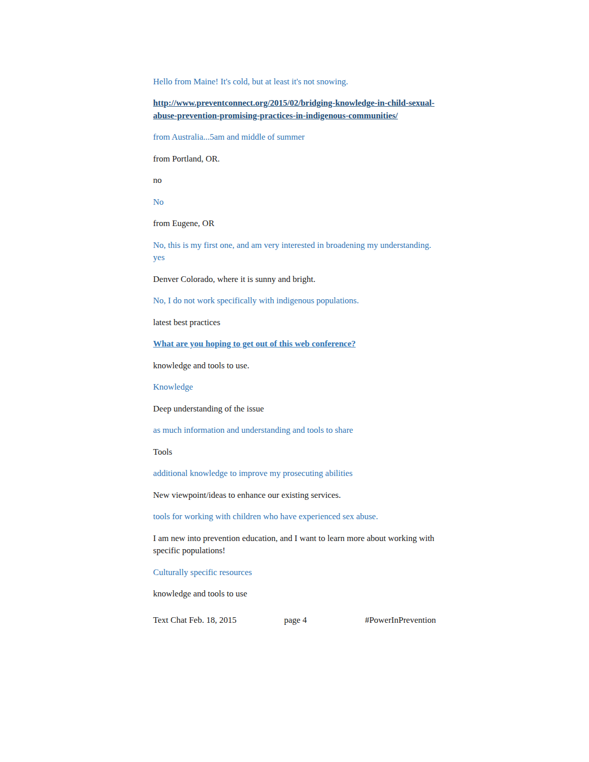Hello from Maine! It's cold, but at least it's not snowing.
http://www.preventconnect.org/2015/02/bridging-knowledge-in-child-sexual-abuse-prevention-promising-practices-in-indigenous-communities/
from Australia...5am and middle of summer
from Portland, OR.
no
No
from Eugene, OR
No, this is my first one, and am very interested in broadening my understanding.
yes
Denver Colorado, where it is sunny and bright.
No, I do not work specifically with indigenous populations.
latest best practices
What are you hoping to get out of this web conference?
knowledge and tools to use.
Knowledge
Deep understanding of the issue
as much information and understanding and tools to share
Tools
additional knowledge to improve my prosecuting abilities
New viewpoint/ideas to enhance our existing services.
tools for working with children who have experienced sex abuse.
I am new into prevention education, and I want to learn more about working with specific populations!
Culturally specific resources
knowledge and tools to use
Text Chat Feb. 18, 2015
page 4
#PowerInPrevention